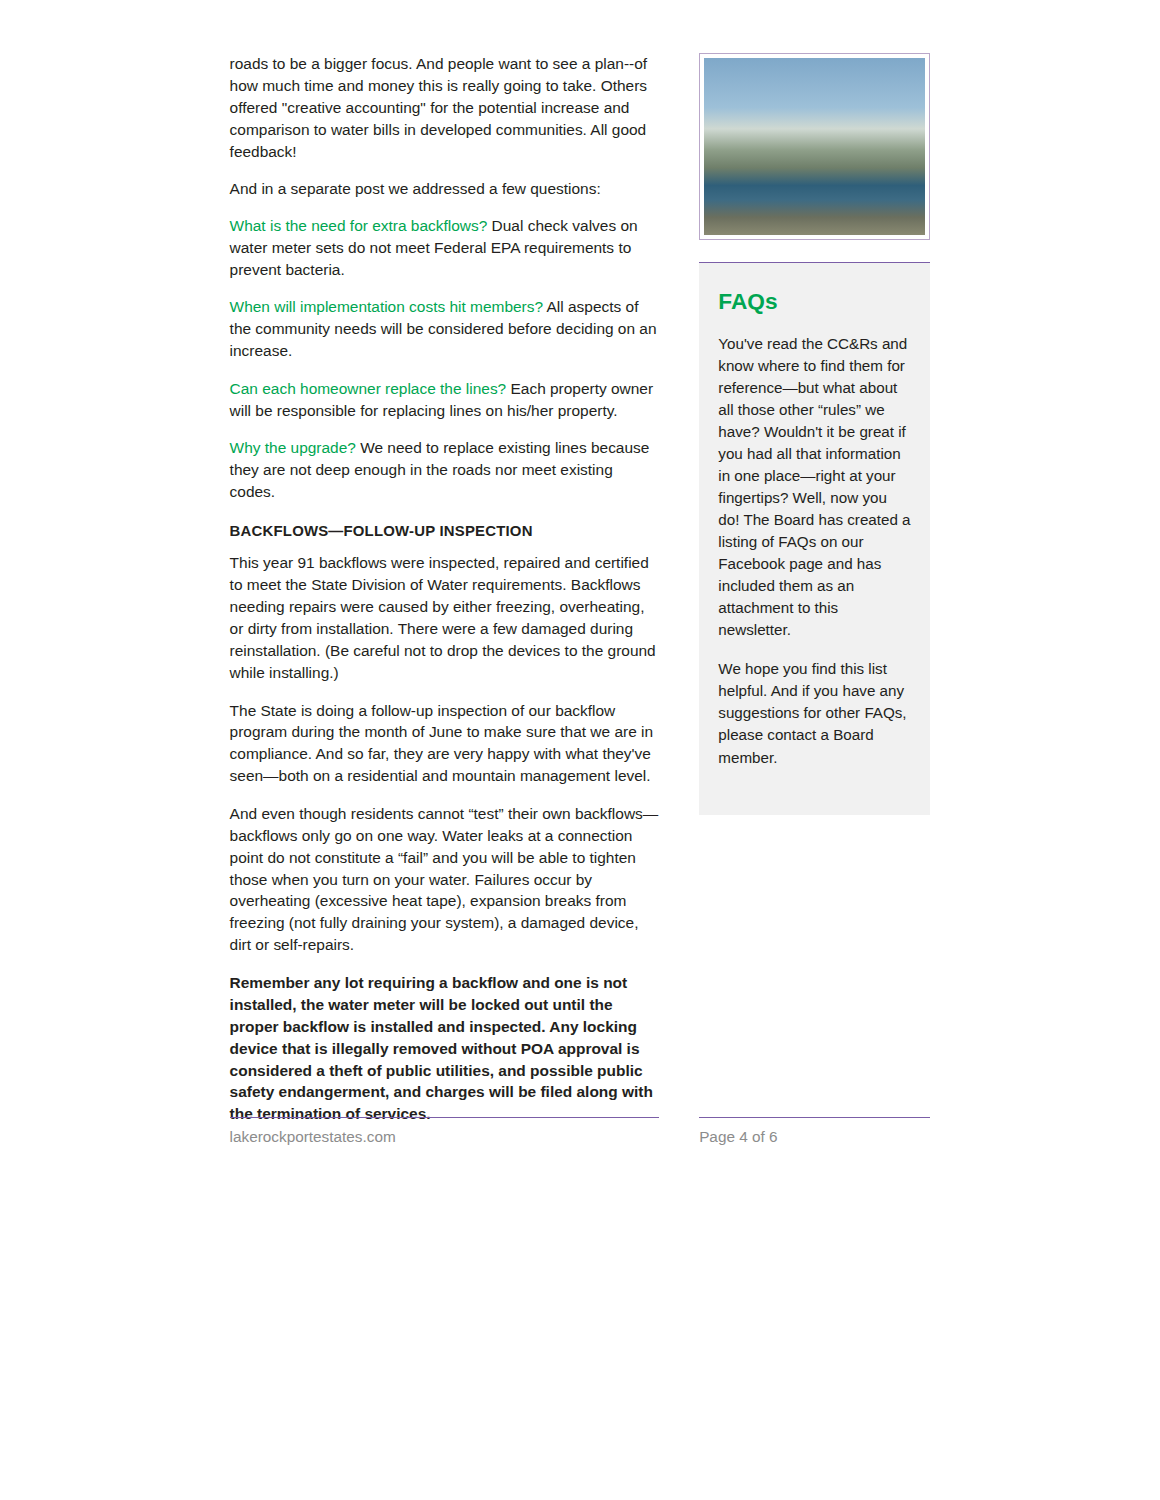roads to be a bigger focus. And people want to see a plan--of how much time and money this is really going to take. Others offered "creative accounting" for the potential increase and comparison to water bills in developed communities. All good feedback!
And in a separate post we addressed a few questions:
What is the need for extra backflows? Dual check valves on water meter sets do not meet Federal EPA requirements to prevent bacteria.
When will implementation costs hit members? All aspects of the community needs will be considered before deciding on an increase.
Can each homeowner replace the lines? Each property owner will be responsible for replacing lines on his/her property.
Why the upgrade? We need to replace existing lines because they are not deep enough in the roads nor meet existing codes.
BACKFLOWS—FOLLOW-UP INSPECTION
This year 91 backflows were inspected, repaired and certified to meet the State Division of Water requirements. Backflows needing repairs were caused by either freezing, overheating, or dirty from installation. There were a few damaged during reinstallation. (Be careful not to drop the devices to the ground while installing.)
The State is doing a follow-up inspection of our backflow program during the month of June to make sure that we are in compliance. And so far, they are very happy with what they've seen—both on a residential and mountain management level.
And even though residents cannot “test” their own backflows—backflows only go on one way. Water leaks at a connection point do not constitute a “fail” and you will be able to tighten those when you turn on your water. Failures occur by overheating (excessive heat tape), expansion breaks from freezing (not fully draining your system), a damaged device, dirt or self-repairs.
Remember any lot requiring a backflow and one is not installed, the water meter will be locked out until the proper backflow is installed and inspected. Any locking device that is illegally removed without POA approval is considered a theft of public utilities, and possible public safety endangerment, and charges will be filed along with the termination of services.
FAQs
You've read the CC&Rs and know where to find them for reference—but what about all those other “rules” we have? Wouldn't it be great if you had all that information in one place—right at your fingertips? Well, now you do! The Board has created a listing of FAQs on our Facebook page and has included them as an attachment to this newsletter.
We hope you find this list helpful. And if you have any suggestions for other FAQs, please contact a Board member.
lakerockportestates.com
Page 4 of 6